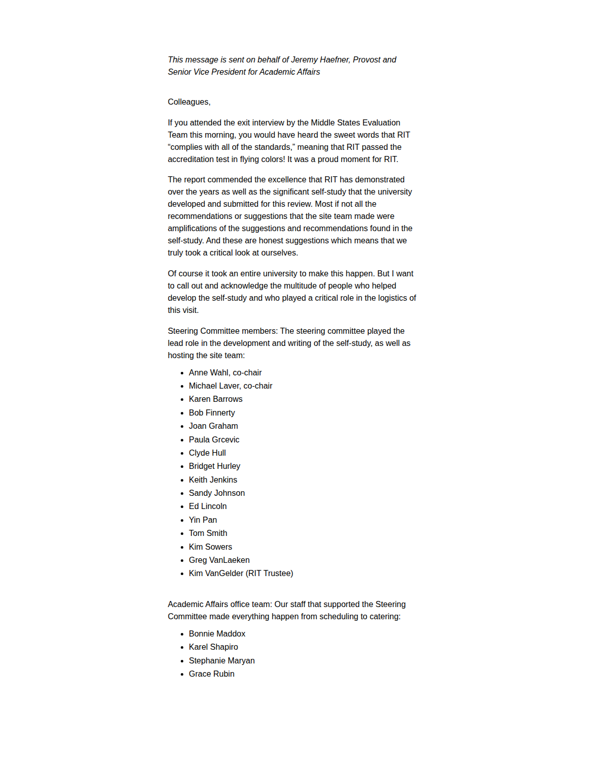This message is sent on behalf of Jeremy Haefner, Provost and Senior Vice President for Academic Affairs
Colleagues,
If you attended the exit interview by the Middle States Evaluation Team this morning, you would have heard the sweet words that RIT “complies with all of the standards,” meaning that RIT passed the accreditation test in flying colors! It was a proud moment for RIT.
The report commended the excellence that RIT has demonstrated over the years as well as the significant self-study that the university developed and submitted for this review. Most if not all the recommendations or suggestions that the site team made were amplifications of the suggestions and recommendations found in the self-study. And these are honest suggestions which means that we truly took a critical look at ourselves.
Of course it took an entire university to make this happen. But I want to call out and acknowledge the multitude of people who helped develop the self-study and who played a critical role in the logistics of this visit.
Steering Committee members: The steering committee played the lead role in the development and writing of the self-study, as well as hosting the site team:
Anne Wahl, co-chair
Michael Laver, co-chair
Karen Barrows
Bob Finnerty
Joan Graham
Paula Grcevic
Clyde Hull
Bridget Hurley
Keith Jenkins
Sandy Johnson
Ed Lincoln
Yin Pan
Tom Smith
Kim Sowers
Greg VanLaeken
Kim VanGelder (RIT Trustee)
Academic Affairs office team: Our staff that supported the Steering Committee made everything happen from scheduling to catering:
Bonnie Maddox
Karel Shapiro
Stephanie Maryan
Grace Rubin